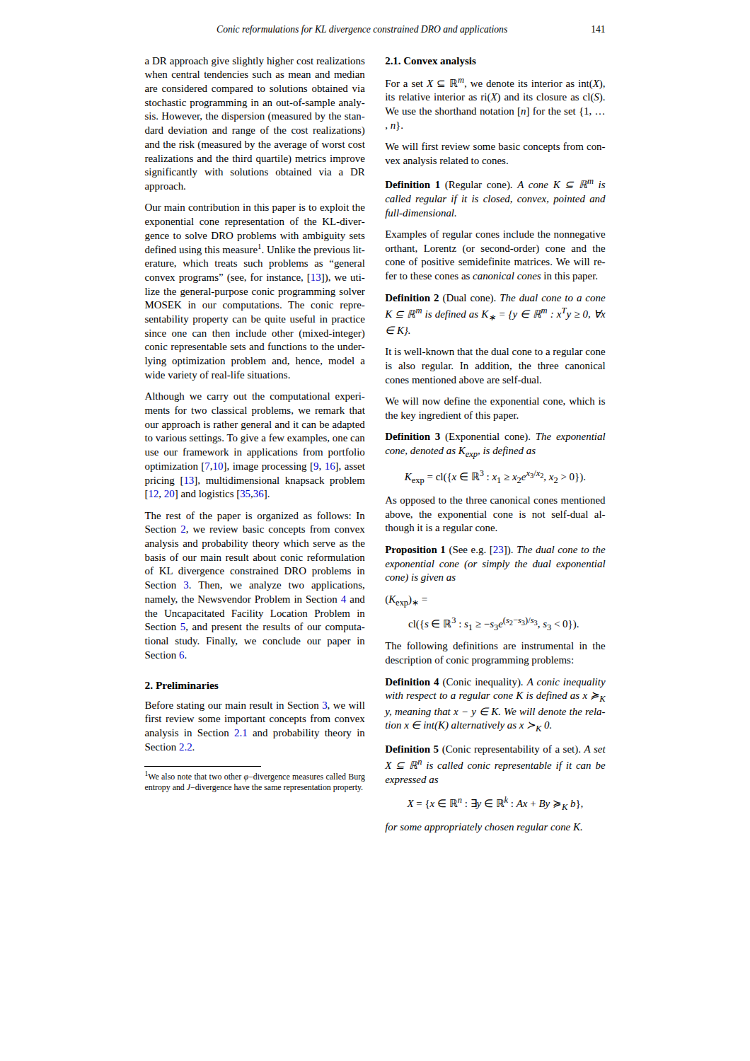Conic reformulations for KL divergence constrained DRO and applications 141
a DR approach give slightly higher cost realizations when central tendencies such as mean and median are considered compared to solutions obtained via stochastic programming in an out-of-sample analysis. However, the dispersion (measured by the standard deviation and range of the cost realizations) and the risk (measured by the average of worst cost realizations and the third quartile) metrics improve significantly with solutions obtained via a DR approach.
Our main contribution in this paper is to exploit the exponential cone representation of the KL-divergence to solve DRO problems with ambiguity sets defined using this measure1. Unlike the previous literature, which treats such problems as “general convex programs” (see, for instance, [13]), we utilize the general-purpose conic programming solver MOSEK in our computations. The conic representability property can be quite useful in practice since one can then include other (mixed-integer) conic representable sets and functions to the underlying optimization problem and, hence, model a wide variety of real-life situations.
Although we carry out the computational experiments for two classical problems, we remark that our approach is rather general and it can be adapted to various settings. To give a few examples, one can use our framework in applications from portfolio optimization [7,10], image processing [9, 16], asset pricing [13], multidimensional knapsack problem [12, 20] and logistics [35,36].
The rest of the paper is organized as follows: In Section 2, we review basic concepts from convex analysis and probability theory which serve as the basis of our main result about conic reformulation of KL divergence constrained DRO problems in Section 3. Then, we analyze two applications, namely, the Newsvendor Problem in Section 4 and the Uncapacitated Facility Location Problem in Section 5, and present the results of our computational study. Finally, we conclude our paper in Section 6.
2. Preliminaries
Before stating our main result in Section 3, we will first review some important concepts from convex analysis in Section 2.1 and probability theory in Section 2.2.
1We also note that two other φ−divergence measures called Burg entropy and J−divergence have the same representation property.
2.1. Convex analysis
For a set X ⊆ ℝm, we denote its interior as int(X), its relative interior as ri(X) and its closure as cl(S). We use the shorthand notation [n] for the set {1, … , n}.
We will first review some basic concepts from convex analysis related to cones.
Definition 1 (Regular cone). A cone K ⊆ ℝm is called regular if it is closed, convex, pointed and full-dimensional.
Examples of regular cones include the nonnegative orthant, Lorentz (or second-order) cone and the cone of positive semidefinite matrices. We will refer to these cones as canonical cones in this paper.
Definition 2 (Dual cone). The dual cone to a cone K ⊆ ℝm is defined as K∗ = {y ∈ ℝm : xTy ≥ 0, ∀x ∈ K}.
It is well-known that the dual cone to a regular cone is also regular. In addition, the three canonical cones mentioned above are self-dual.
We will now define the exponential cone, which is the key ingredient of this paper.
Definition 3 (Exponential cone). The exponential cone, denoted as Kexp, is defined as
Kexp = cl({x ∈ ℝ3 : x1 ≥ x2ex3/x2, x2 > 0}).
As opposed to the three canonical cones mentioned above, the exponential cone is not self-dual although it is a regular cone.
Proposition 1 (See e.g. [23]). The dual cone to the exponential cone (or simply the dual exponential cone) is given as
(Kexp)∗ =
cl({s ∈ ℝ3 : s1 ≥ −s3e(s2−s3)/s3, s3 < 0}).
The following definitions are instrumental in the description of conic programming problems:
Definition 4 (Conic inequality). A conic inequality with respect to a regular cone K is defined as x ≽K y, meaning that x − y ∈ K. We will denote the relation x ∈ int(K) alternatively as x ≻K 0.
Definition 5 (Conic representability of a set). A set X ⊆ ℝn is called conic representable if it can be expressed as
X = {x ∈ ℝn : ∃y ∈ ℝk : Ax + By ≽K b},
for some appropriately chosen regular cone K.